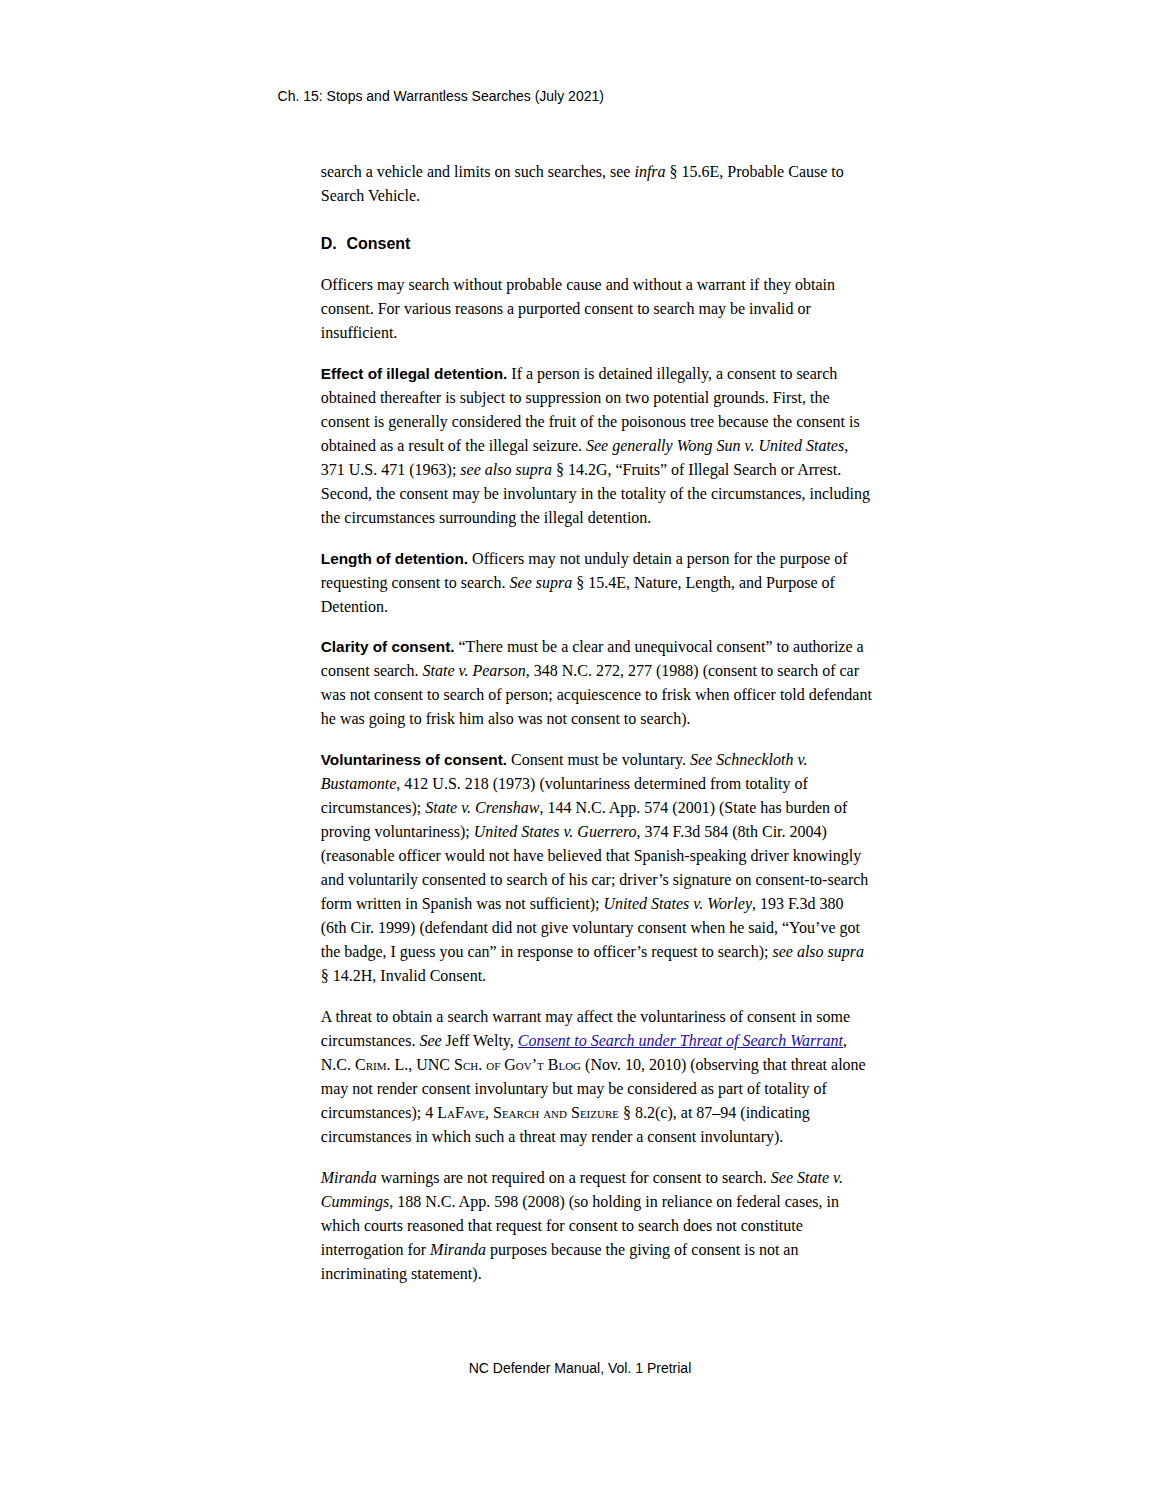Ch. 15: Stops and Warrantless Searches (July 2021)
search a vehicle and limits on such searches, see infra § 15.6E, Probable Cause to Search Vehicle.
D. Consent
Officers may search without probable cause and without a warrant if they obtain consent. For various reasons a purported consent to search may be invalid or insufficient.
Effect of illegal detention. If a person is detained illegally, a consent to search obtained thereafter is subject to suppression on two potential grounds. First, the consent is generally considered the fruit of the poisonous tree because the consent is obtained as a result of the illegal seizure. See generally Wong Sun v. United States, 371 U.S. 471 (1963); see also supra § 14.2G, “Fruits” of Illegal Search or Arrest. Second, the consent may be involuntary in the totality of the circumstances, including the circumstances surrounding the illegal detention.
Length of detention. Officers may not unduly detain a person for the purpose of requesting consent to search. See supra § 15.4E, Nature, Length, and Purpose of Detention.
Clarity of consent. “There must be a clear and unequivocal consent” to authorize a consent search. State v. Pearson, 348 N.C. 272, 277 (1988) (consent to search of car was not consent to search of person; acquiescence to frisk when officer told defendant he was going to frisk him also was not consent to search).
Voluntariness of consent. Consent must be voluntary. See Schneckloth v. Bustamonte, 412 U.S. 218 (1973) (voluntariness determined from totality of circumstances); State v. Crenshaw, 144 N.C. App. 574 (2001) (State has burden of proving voluntariness); United States v. Guerrero, 374 F.3d 584 (8th Cir. 2004) (reasonable officer would not have believed that Spanish-speaking driver knowingly and voluntarily consented to search of his car; driver’s signature on consent-to-search form written in Spanish was not sufficient); United States v. Worley, 193 F.3d 380 (6th Cir. 1999) (defendant did not give voluntary consent when he said, “You’ve got the badge, I guess you can” in response to officer’s request to search); see also supra § 14.2H, Invalid Consent.
A threat to obtain a search warrant may affect the voluntariness of consent in some circumstances. See Jeff Welty, Consent to Search under Threat of Search Warrant, N.C. Crim. L., UNC Sch. of Gov’t Blog (Nov. 10, 2010) (observing that threat alone may not render consent involuntary but may be considered as part of totality of circumstances); 4 LaFave, Search and Seizure § 8.2(c), at 87–94 (indicating circumstances in which such a threat may render a consent involuntary).
Miranda warnings are not required on a request for consent to search. See State v. Cummings, 188 N.C. App. 598 (2008) (so holding in reliance on federal cases, in which courts reasoned that request for consent to search does not constitute interrogation for Miranda purposes because the giving of consent is not an incriminating statement).
NC Defender Manual, Vol. 1 Pretrial